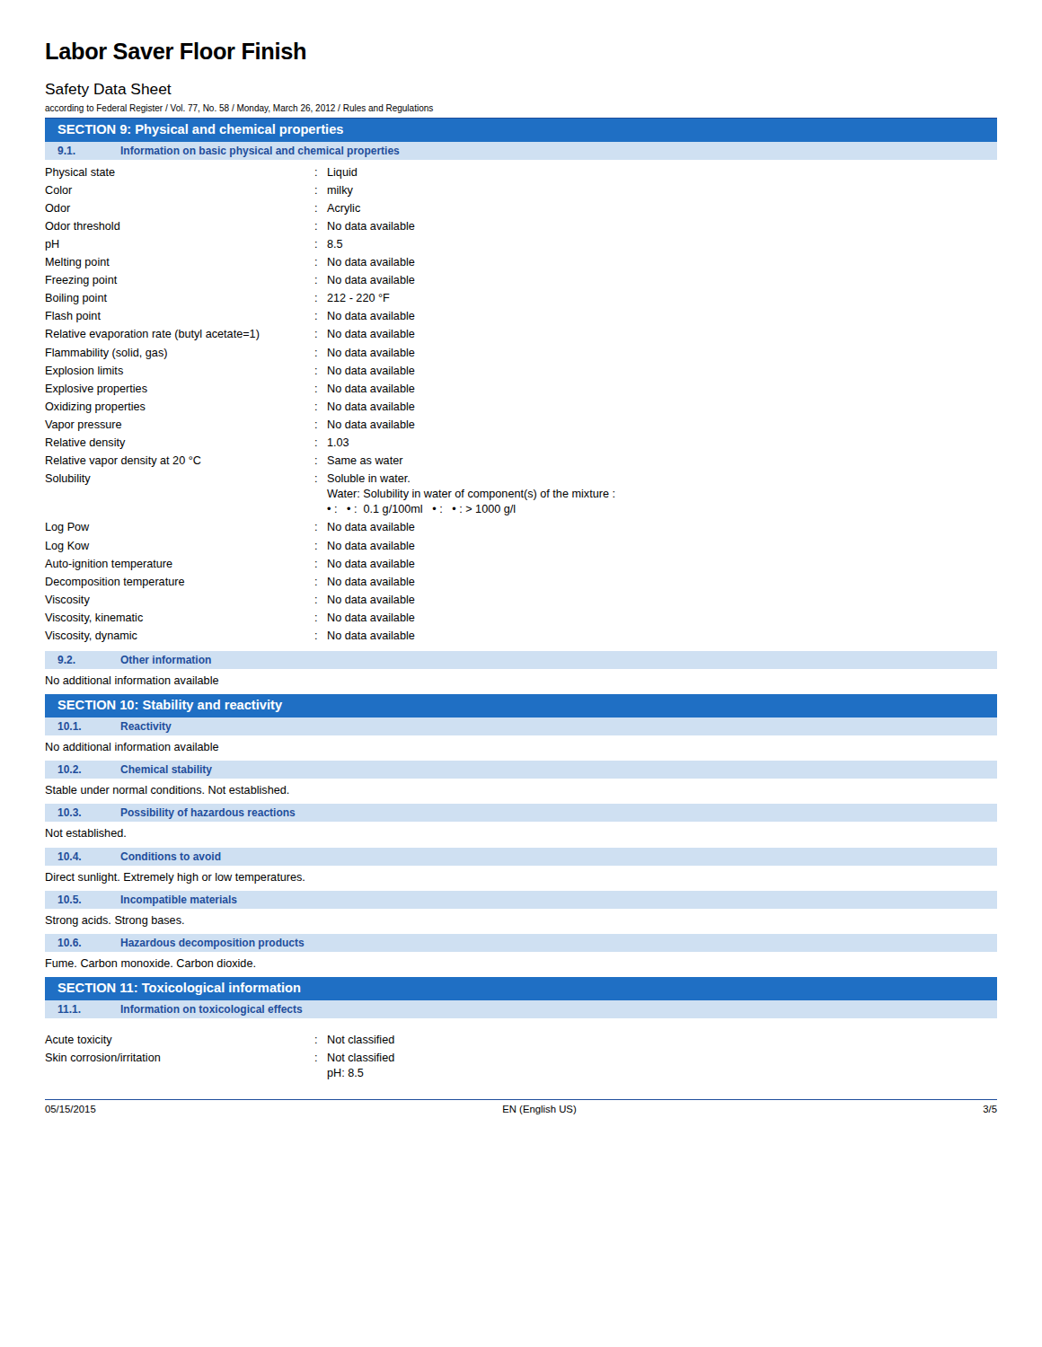Labor Saver Floor Finish
Safety Data Sheet
according to Federal Register / Vol. 77, No. 58 / Monday, March 26, 2012 / Rules and Regulations
SECTION 9: Physical and chemical properties
9.1. Information on basic physical and chemical properties
| Physical state | : | Liquid |
| Color | : | milky |
| Odor | : | Acrylic |
| Odor threshold | : | No data available |
| pH | : | 8.5 |
| Melting point | : | No data available |
| Freezing point | : | No data available |
| Boiling point | : | 212 - 220 °F |
| Flash point | : | No data available |
| Relative evaporation rate (butyl acetate=1) | : | No data available |
| Flammability (solid, gas) | : | No data available |
| Explosion limits | : | No data available |
| Explosive properties | : | No data available |
| Oxidizing properties | : | No data available |
| Vapor pressure | : | No data available |
| Relative density | : | 1.03 |
| Relative vapor density at 20 °C | : | Same as water |
| Solubility | : | Soluble in water. Water: Solubility in water of component(s) of the mixture : • : • : 0.1 g/100ml • : • : > 1000 g/l |
| Log Pow | : | No data available |
| Log Kow | : | No data available |
| Auto-ignition temperature | : | No data available |
| Decomposition temperature | : | No data available |
| Viscosity | : | No data available |
| Viscosity, kinematic | : | No data available |
| Viscosity, dynamic | : | No data available |
9.2. Other information
No additional information available
SECTION 10: Stability and reactivity
10.1. Reactivity
No additional information available
10.2. Chemical stability
Stable under normal conditions. Not established.
10.3. Possibility of hazardous reactions
Not established.
10.4. Conditions to avoid
Direct sunlight. Extremely high or low temperatures.
10.5. Incompatible materials
Strong acids. Strong bases.
10.6. Hazardous decomposition products
Fume. Carbon monoxide. Carbon dioxide.
SECTION 11: Toxicological information
11.1. Information on toxicological effects
| Acute toxicity | : | Not classified |
| Skin corrosion/irritation | : | Not classified pH: 8.5 |
05/15/2015
EN (English US)
3/5